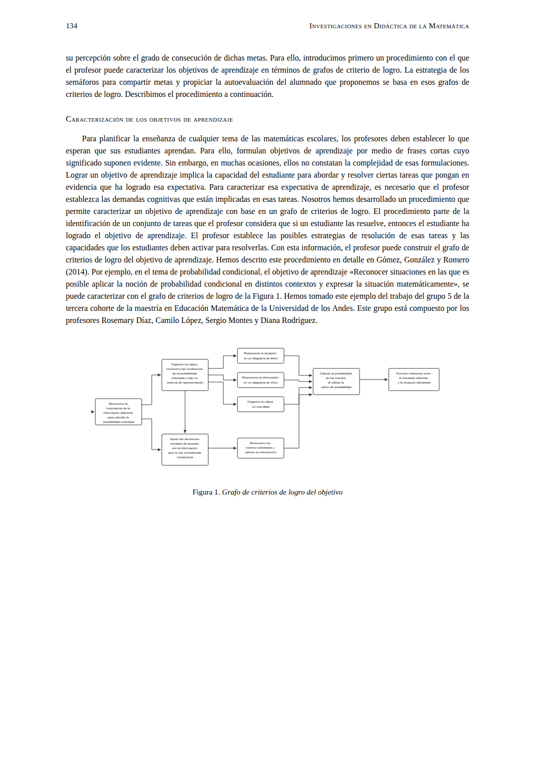134 Investigaciones en Didáctica de la Matemática
su percepción sobre el grado de consecución de dichas metas. Para ello, introducimos primero un procedimiento con el que el profesor puede caracterizar los objetivos de aprendizaje en términos de grafos de criterio de logro. La estrategia de los semáforos para compartir metas y propiciar la autoevaluación del alumnado que proponemos se basa en esos grafos de criterios de logro. Describimos el procedimiento a continuación.
Caracterización de los objetivos de aprendizaje
Para planificar la enseñanza de cualquier tema de las matemáticas escolares, los profesores deben establecer lo que esperan que sus estudiantes aprendan. Para ello, formulan objetivos de aprendizaje por medio de frases cortas cuyo significado suponen evidente. Sin embargo, en muchas ocasiones, ellos no constatan la complejidad de esas formulaciones. Lograr un objetivo de aprendizaje implica la capacidad del estudiante para abordar y resolver ciertas tareas que pongan en evidencia que ha logrado esa expectativa. Para caracterizar esa expectativa de aprendizaje, es necesario que el profesor establezca las demandas cognitivas que están implicadas en esas tareas. Nosotros hemos desarrollado un procedimiento que permite caracterizar un objetivo de aprendizaje con base en un grafo de criterios de logro. El procedimiento parte de la identificación de un conjunto de tareas que el profesor considera que si un estudiante las resuelve, entonces el estudiante ha logrado el objetivo de aprendizaje. El profesor establece las posibles estrategias de resolución de esas tareas y las capacidades que los estudiantes deben activar para resolverlas. Con esta información, el profesor puede construir el grafo de criterios de logro del objetivo de aprendizaje. Hemos descrito este procedimiento en detalle en Gómez, González y Romero (2014). Por ejemplo, en el tema de probabilidad condicional, el objetivo de aprendizaje «Reconocer situaciones en las que es posible aplicar la noción de probabilidad condicional en distintos contextos y expresar la situación matemáticamente», se puede caracterizar con el grafo de criterios de logro de la Figura 1. Hemos tomado este ejemplo del trabajo del grupo 5 de la tercera cohorte de la maestría en Educación Matemática de la Universidad de los Andes. Este grupo está compuesto por los profesores Rosemary Díaz, Camilo López, Sergio Montes y Diana Rodríguez.
Reconozco la importancia de la información adicional para calcular la probabilidad solicitada Organizo los datos, reconozco las condiciones de la probabilidad solicitada y elijo un sistema de representación Ajusto las decisiones tomadas de acuerdo con la información que no fue considerada inicialmente Represento la situación en un diagrama de árbol Represento la información en un diagrama de Venn Organizo los datos en una tabla Reconozco los eventos solicitados y calculo su intersección Calculo la probabilidad de los eventos al utilizar la razón de probabilidad Formulo relaciones entre el resultado obtenido y la situación planteada
Figura 1. Grafo de criterios de logro del objetivo